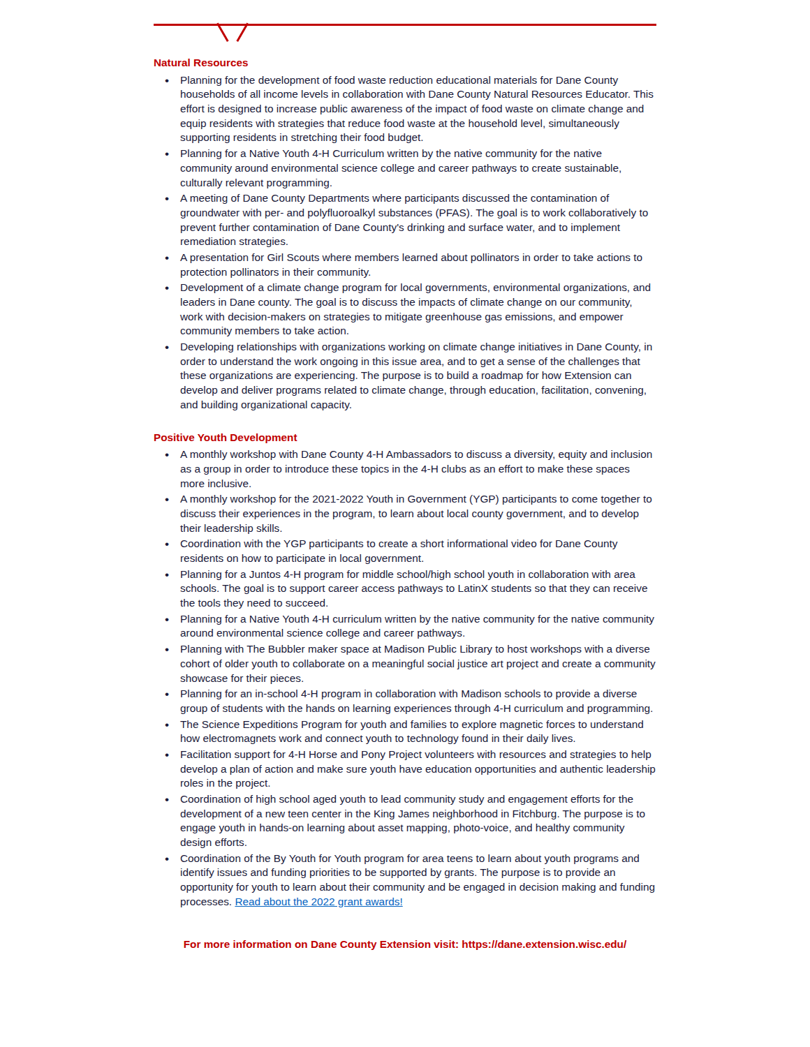Natural Resources
Planning for the development of food waste reduction educational materials for Dane County households of all income levels in collaboration with Dane County Natural Resources Educator. This effort is designed to increase public awareness of the impact of food waste on climate change and equip residents with strategies that reduce food waste at the household level, simultaneously supporting residents in stretching their food budget.
Planning for a Native Youth 4-H Curriculum written by the native community for the native community around environmental science college and career pathways to create sustainable, culturally relevant programming.
A meeting of Dane County Departments where participants discussed the contamination of groundwater with per- and polyfluoroalkyl substances (PFAS). The goal is to work collaboratively to prevent further contamination of Dane County's drinking and surface water, and to implement remediation strategies.
A presentation for Girl Scouts where members learned about pollinators in order to take actions to protection pollinators in their community.
Development of a climate change program for local governments, environmental organizations, and leaders in Dane county. The goal is to discuss the impacts of climate change on our community, work with decision-makers on strategies to mitigate greenhouse gas emissions, and empower community members to take action.
Developing relationships with organizations working on climate change initiatives in Dane County, in order to understand the work ongoing in this issue area, and to get a sense of the challenges that these organizations are experiencing. The purpose is to build a roadmap for how Extension can develop and deliver programs related to climate change, through education, facilitation, convening, and building organizational capacity.
Positive Youth Development
A monthly workshop with Dane County 4-H Ambassadors to discuss a diversity, equity and inclusion as a group in order to introduce these topics in the 4-H clubs as an effort to make these spaces more inclusive.
A monthly workshop for the 2021-2022 Youth in Government (YGP) participants to come together to discuss their experiences in the program, to learn about local county government, and to develop their leadership skills.
Coordination with the YGP participants to create a short informational video for Dane County residents on how to participate in local government.
Planning for a Juntos 4-H program for middle school/high school youth in collaboration with area schools. The goal is to support career access pathways to LatinX students so that they can receive the tools they need to succeed.
Planning for a Native Youth 4-H curriculum written by the native community for the native community around environmental science college and career pathways.
Planning with The Bubbler maker space at Madison Public Library to host workshops with a diverse cohort of older youth to collaborate on a meaningful social justice art project and create a community showcase for their pieces.
Planning for an in-school 4-H program in collaboration with Madison schools to provide a diverse group of students with the hands on learning experiences through 4-H curriculum and programming.
The Science Expeditions Program for youth and families to explore magnetic forces to understand how electromagnets work and connect youth to technology found in their daily lives.
Facilitation support for 4-H Horse and Pony Project volunteers with resources and strategies to help develop a plan of action and make sure youth have education opportunities and authentic leadership roles in the project.
Coordination of high school aged youth to lead community study and engagement efforts for the development of a new teen center in the King James neighborhood in Fitchburg. The purpose is to engage youth in hands-on learning about asset mapping, photo-voice, and healthy community design efforts.
Coordination of the By Youth for Youth program for area teens to learn about youth programs and identify issues and funding priorities to be supported by grants. The purpose is to provide an opportunity for youth to learn about their community and be engaged in decision making and funding processes. Read about the 2022 grant awards!
For more information on Dane County Extension visit: https://dane.extension.wisc.edu/